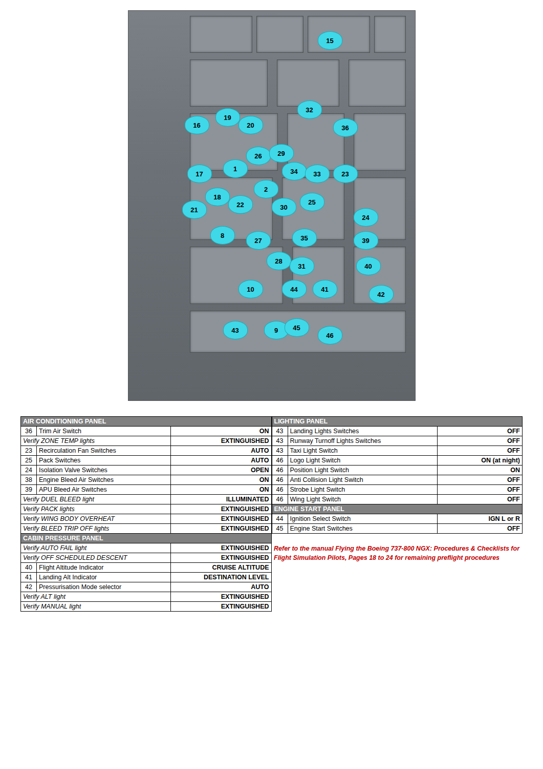15
32
36
16
19
20
26
29
34
33
23
17
1
18
22
21
2
30
25
24
8
27
35
39
28
31
40
10
44
41
42
43
9
45
46
| AIR CONDITIONING PANEL |
| --- |
| 36 | Trim Air Switch | ON |
| Verify ZONE TEMP lights | EXTINGUISHED |
| 23 | Recirculation Fan Switches | AUTO |
| 25 | Pack Switches | AUTO |
| 24 | Isolation Valve Switches | OPEN |
| 38 | Engine Bleed Air Switches | ON |
| 39 | APU Bleed Air Switches | ON |
| Verify DUEL BLEED light | ILLUMINATED |
| Verify PACK lights | EXTINGUISHED |
| Verify WING BODY OVERHEAT | EXTINGUISHED |
| Verify BLEED TRIP OFF lights | EXTINGUISHED |
| CABIN PRESSURE PANEL |
| Verify AUTO FAIL light | EXTINGUISHED |
| Verify OFF SCHEDULED DESCENT | EXTINGUISHED |
| 40 | Flight Altitude Indicator | CRUISE ALTITUDE |
| 41 | Landing Alt Indicator | DESTINATION LEVEL |
| 42 | Pressurisation Mode selector | AUTO |
| Verify ALT light | EXTINGUISHED |
| Verify MANUAL light | EXTINGUISHED |
| LIGHTING PANEL |
| --- |
| 43 | Landing Lights Switches | OFF |
| 43 | Runway Turnoff Lights Switches | OFF |
| 43 | Taxi Light Switch | OFF |
| 46 | Logo Light Switch | ON (at night) |
| 46 | Position Light Switch | ON |
| 46 | Anti Collision Light Switch | OFF |
| 46 | Strobe Light Switch | OFF |
| 46 | Wing Light Switch | OFF |
| ENGINE START PANEL |
| 44 | Ignition Select Switch | IGN L or R |
| 45 | Engine Start Switches | OFF |
| Refer to the manual Flying the Boeing 737-800 NGX: Procedures & Checklists for Flight Simulation Pilots, Pages 18 to 24 for remaining preflight procedures |